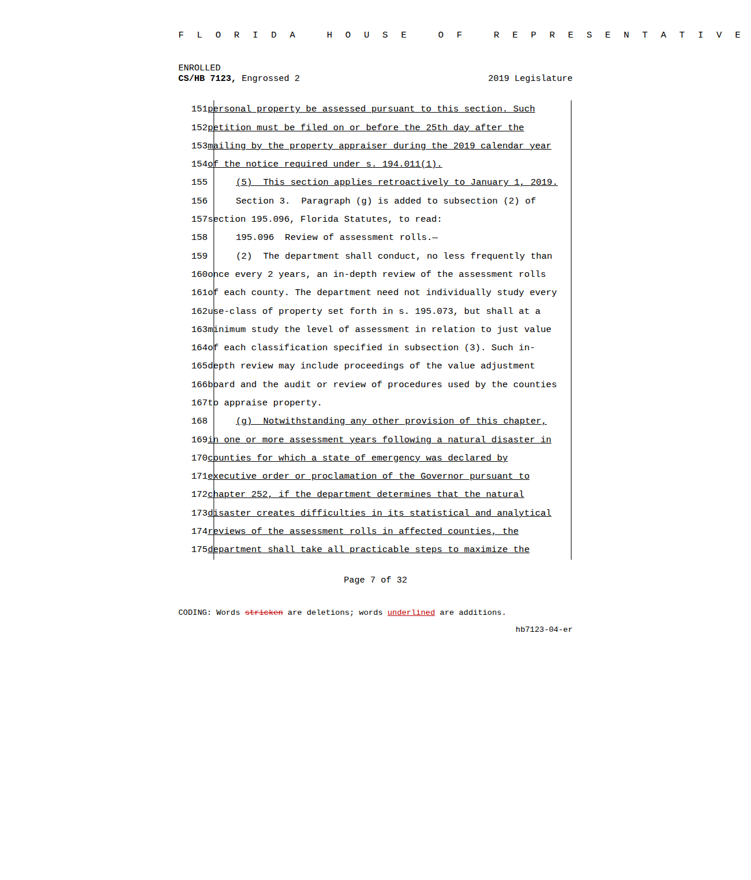F L O R I D A H O U S E O F R E P R E S E N T A T I V E S
ENROLLED CS/HB 7123, Engrossed 2 2019 Legislature
| 151 | personal property be assessed pursuant to this section. Such |
| 152 | petition must be filed on or before the 25th day after the |
| 153 | mailing by the property appraiser during the 2019 calendar year |
| 154 | of the notice required under s. 194.011(1). |
| 155 | (5) This section applies retroactively to January 1, 2019. |
| 156 | Section 3. Paragraph (g) is added to subsection (2) of |
| 157 | section 195.096, Florida Statutes, to read: |
| 158 | 195.096 Review of assessment rolls.— |
| 159 | (2) The department shall conduct, no less frequently than |
| 160 | once every 2 years, an in-depth review of the assessment rolls |
| 161 | of each county. The department need not individually study every |
| 162 | use-class of property set forth in s. 195.073, but shall at a |
| 163 | minimum study the level of assessment in relation to just value |
| 164 | of each classification specified in subsection (3). Such in- |
| 165 | depth review may include proceedings of the value adjustment |
| 166 | board and the audit or review of procedures used by the counties |
| 167 | to appraise property. |
| 168 | (g) Notwithstanding any other provision of this chapter, |
| 169 | in one or more assessment years following a natural disaster in |
| 170 | counties for which a state of emergency was declared by |
| 171 | executive order or proclamation of the Governor pursuant to |
| 172 | chapter 252, if the department determines that the natural |
| 173 | disaster creates difficulties in its statistical and analytical |
| 174 | reviews of the assessment rolls in affected counties, the |
| 175 | department shall take all practicable steps to maximize the |
Page 7 of 32
CODING: Words stricken are deletions; words underlined are additions.
hb7123-04-er